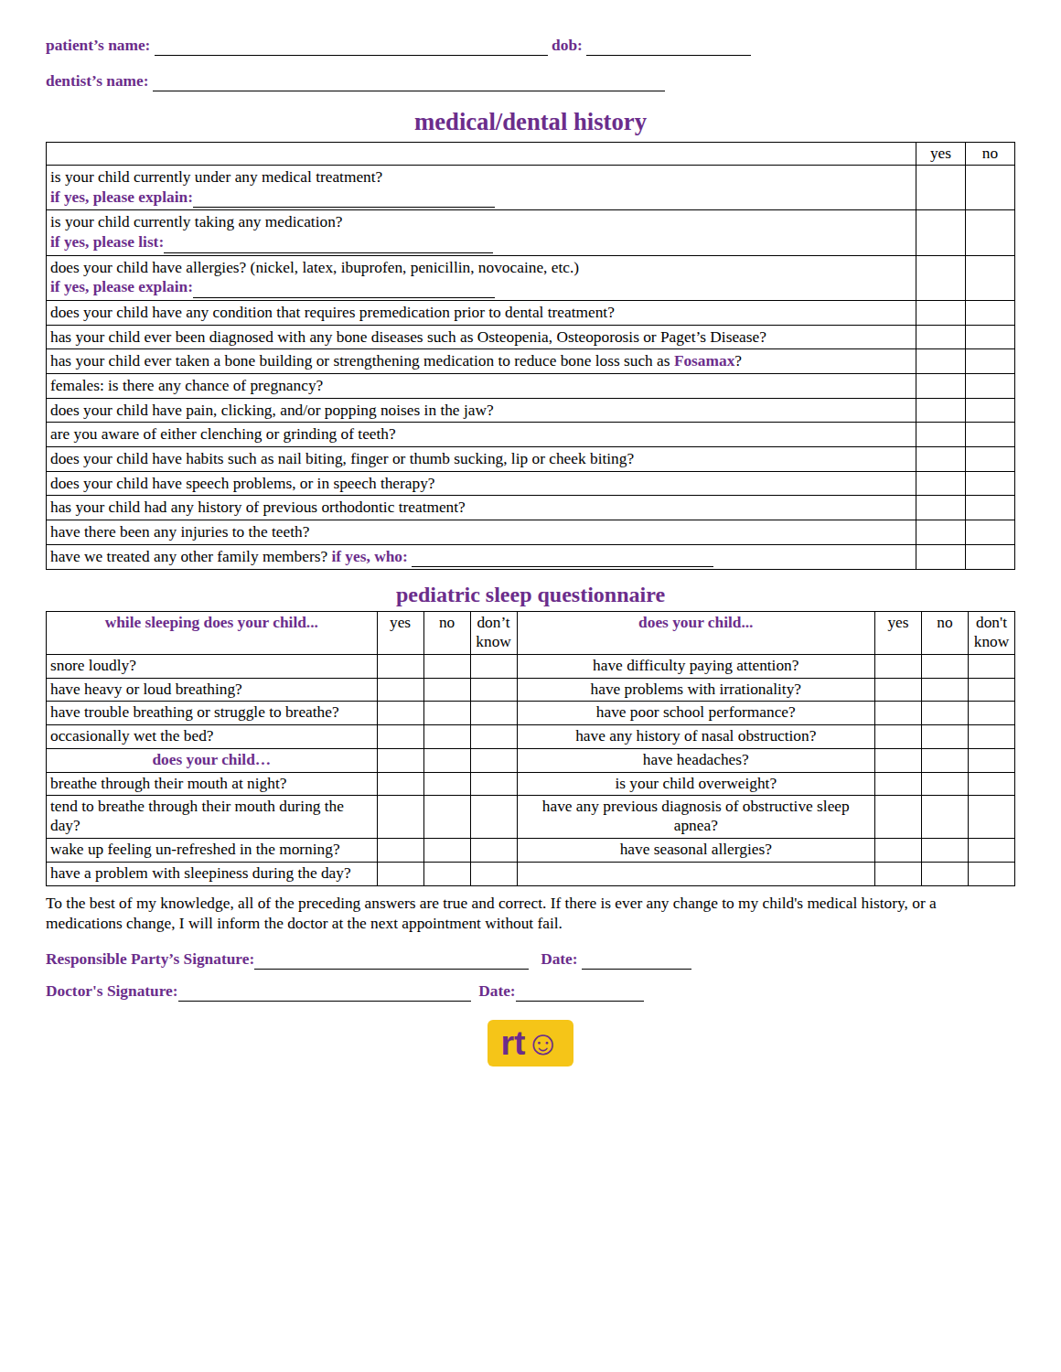patient’s name: dob:
dentist’s name:
medical/dental history
| | yes | no |
| --- | --- | --- |
| is your child currently under any medical treatment? if yes, please explain: | | |
| is your child currently taking any medication? if yes, please list: | | |
| does your child have allergies? (nickel, latex, ibuprofen, penicillin, novocaine, etc.) if yes, please explain: | | |
| does your child have any condition that requires premedication prior to dental treatment? | | |
| has your child ever been diagnosed with any bone diseases such as Osteopenia, Osteoporosis or Paget’s Disease? | | |
| has your child ever taken a bone building or strengthening medication to reduce bone loss such as Fosamax ? | | |
| females: is there any chance of pregnancy? | | |
| does your child have pain, clicking, and/or popping noises in the jaw? | | |
| are you aware of either clenching or grinding of teeth? | | |
| does your child have habits such as nail biting, finger or thumb sucking, lip or cheek biting? | | |
| does your child have speech problems, or in speech therapy? | | |
| has your child had any history of previous orthodontic treatment? | | |
| have there been any injuries to the teeth? | | |
| have we treated any other family members? if yes, who: | | |
pediatric sleep questionnaire
| while sleeping does your child... | yes | no | don’t know | does your child... | yes | no | don't know |
| --- | --- | --- | --- | --- | --- | --- | --- |
| snore loudly? | | | | have difficulty paying attention? | | | |
| have heavy or loud breathing? | | | | have problems with irrationality? | | | |
| have trouble breathing or struggle to breathe? | | | | have poor school performance? | | | |
| occasionally wet the bed? | | | | have any history of nasal obstruction? | | | |
| does your child… | | | | have headaches? | | | |
| breathe through their mouth at night? | | | | is your child overweight? | | | |
| tend to breathe through their mouth during the day? | | | | have any previous diagnosis of obstructive sleep apnea? | | | |
| wake up feeling un-refreshed in the morning? | | | | have seasonal allergies? | | | |
| have a problem with sleepiness during the day? | | | | | | | |
To the best of my knowledge, all of the preceding answers are true and correct. If there is ever any change to my child's medical history, or a medications change, I will inform the doctor at the next appointment without fail.
Responsible Party’s Signature: Date:
Doctor's Signature: Date:
rt☺